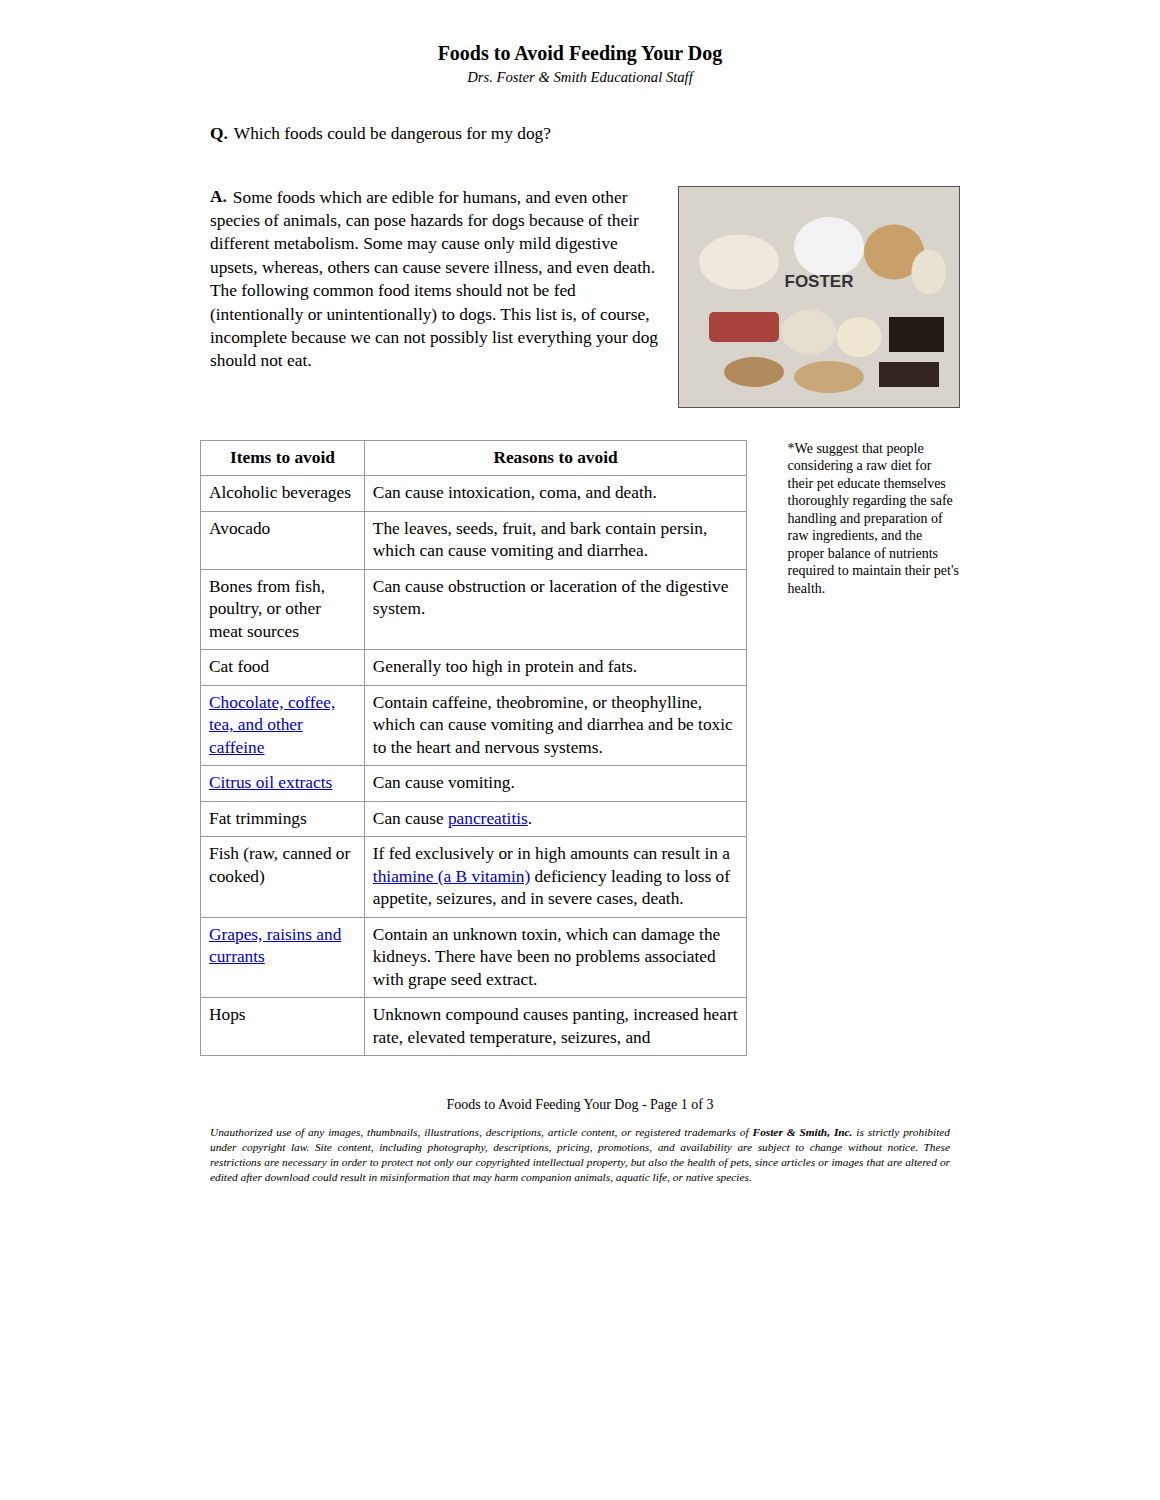Foods to Avoid Feeding Your Dog
Drs. Foster & Smith Educational Staff
Q. Which foods could be dangerous for my dog?
A.
Some foods which are edible for humans, and even other species of animals, can pose hazards for dogs because of their different metabolism. Some may cause only mild digestive upsets, whereas, others can cause severe illness, and even death. The following common food items should not be fed (intentionally or unintentionally) to dogs. This list is, of course, incomplete because we can not possibly list everything your dog should not eat.
| Items to avoid | Reasons to avoid |
| --- | --- |
| Alcoholic beverages | Can cause intoxication, coma, and death. |
| Avocado | The leaves, seeds, fruit, and bark contain persin, which can cause vomiting and diarrhea. |
| Bones from fish, poultry, or other meat sources | Can cause obstruction or laceration of the digestive system. |
| Cat food | Generally too high in protein and fats. |
| Chocolate, coffee, tea, and other caffeine | Contain caffeine, theobromine, or theophylline, which can cause vomiting and diarrhea and be toxic to the heart and nervous systems. |
| Citrus oil extracts | Can cause vomiting. |
| Fat trimmings | Can cause pancreatitis . |
| Fish (raw, canned or cooked) | If fed exclusively or in high amounts can result in a thiamine (a B vitamin) deficiency leading to loss of appetite, seizures, and in severe cases, death. |
| Grapes, raisins and currants | Contain an unknown toxin, which can damage the kidneys. There have been no problems associated with grape seed extract. |
| Hops | Unknown compound causes panting, increased heart rate, elevated temperature, seizures, and |
*We suggest that people considering a raw diet for their pet educate themselves thoroughly regarding the safe handling and preparation of raw ingredients, and the proper balance of nutrients required to maintain their pet's health.
Foods to Avoid Feeding Your Dog - Page 1 of 3
Unauthorized use of any images, thumbnails, illustrations, descriptions, article content, or registered trademarks of Foster & Smith, Inc. is strictly prohibited under copyright law. Site content, including photography, descriptions, pricing, promotions, and availability are subject to change without notice. These restrictions are necessary in order to protect not only our copyrighted intellectual property, but also the health of pets, since articles or images that are altered or edited after download could result in misinformation that may harm companion animals, aquatic life, or native species.